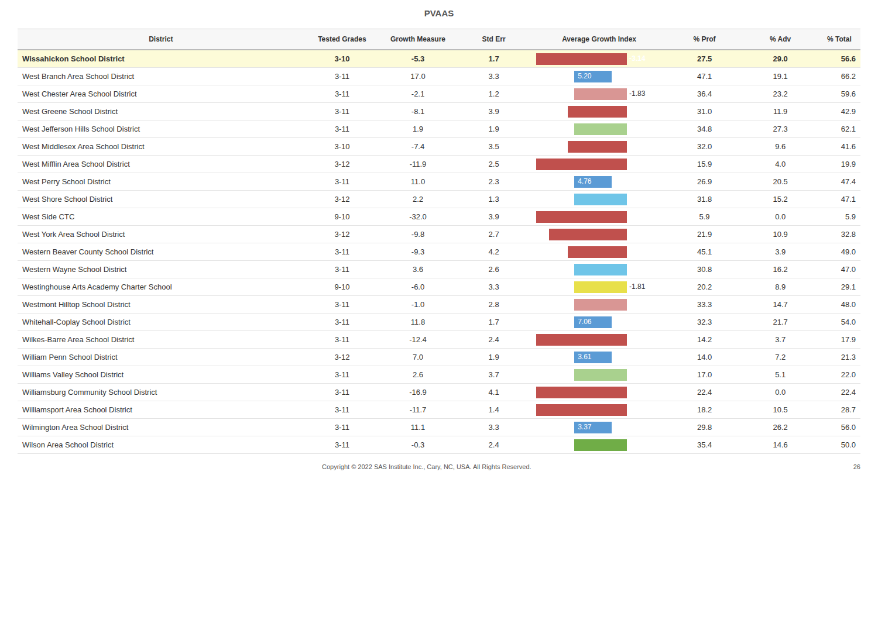PVAAS
| District | Tested Grades | Growth Measure | Std Err | Average Growth Index | % Prof | % Adv | % Total |
| --- | --- | --- | --- | --- | --- | --- | --- |
| Wissahickon School District | 3-10 | -5.3 | 1.7 | -3.14 | 27.5 | 29.0 | 56.6 |
| West Branch Area School District | 3-11 | 17.0 | 3.3 | 5.20 | 47.1 | 19.1 | 66.2 |
| West Chester Area School District | 3-11 | -2.1 | 1.2 | -1.83 | 36.4 | 23.2 | 59.6 |
| West Greene School District | 3-11 | -8.1 | 3.9 | -2.08 | 31.0 | 11.9 | 42.9 |
| West Jefferson Hills School District | 3-11 | 1.9 | 1.9 | 0.99 | 34.8 | 27.3 | 62.1 |
| West Middlesex Area School District | 3-10 | -7.4 | 3.5 | -2.11 | 32.0 | 9.6 | 41.6 |
| West Mifflin Area School District | 3-12 | -11.9 | 2.5 | -4.77 | 15.9 | 4.0 | 19.9 |
| West Perry School District | 3-11 | 11.0 | 2.3 | 4.76 | 26.9 | 20.5 | 47.4 |
| West Shore School District | 3-12 | 2.2 | 1.3 | 1.68 | 31.8 | 15.2 | 47.1 |
| West Side CTC | 9-10 | -32.0 | 3.9 | -8.16 | 5.9 | 0.0 | 5.9 |
| West York Area School District | 3-12 | -9.8 | 2.7 | -3.57 | 21.9 | 10.9 | 32.8 |
| Western Beaver County School District | 3-11 | -9.3 | 4.2 | -2.20 | 45.1 | 3.9 | 49.0 |
| Western Wayne School District | 3-11 | 3.6 | 2.6 | 1.39 | 30.8 | 16.2 | 47.0 |
| Westinghouse Arts Academy Charter School | 9-10 | -6.0 | 3.3 | -1.81 | 20.2 | 8.9 | 29.1 |
| Westmont Hilltop School District | 3-11 | -1.0 | 2.8 | -0.36 | 33.3 | 14.7 | 48.0 |
| Whitehall-Coplay School District | 3-11 | 11.8 | 1.7 | 7.06 | 32.3 | 21.7 | 54.0 |
| Wilkes-Barre Area School District | 3-11 | -12.4 | 2.4 | -5.18 | 14.2 | 3.7 | 17.9 |
| William Penn School District | 3-12 | 7.0 | 1.9 | 3.61 | 14.0 | 7.2 | 21.3 |
| Williams Valley School District | 3-11 | 2.6 | 3.7 | 0.69 | 17.0 | 5.1 | 22.0 |
| Williamsburg Community School District | 3-11 | -16.9 | 4.1 | -4.14 | 22.4 | 0.0 | 22.4 |
| Williamsport Area School District | 3-11 | -11.7 | 1.4 | -8.29 | 18.2 | 10.5 | 28.7 |
| Wilmington Area School District | 3-11 | 11.1 | 3.3 | 3.37 | 29.8 | 26.2 | 56.0 |
| Wilson Area School District | 3-11 | -0.3 | 2.4 | -0.12 | 35.4 | 14.6 | 50.0 |
Copyright © 2022 SAS Institute Inc., Cary, NC, USA. All Rights Reserved. 26